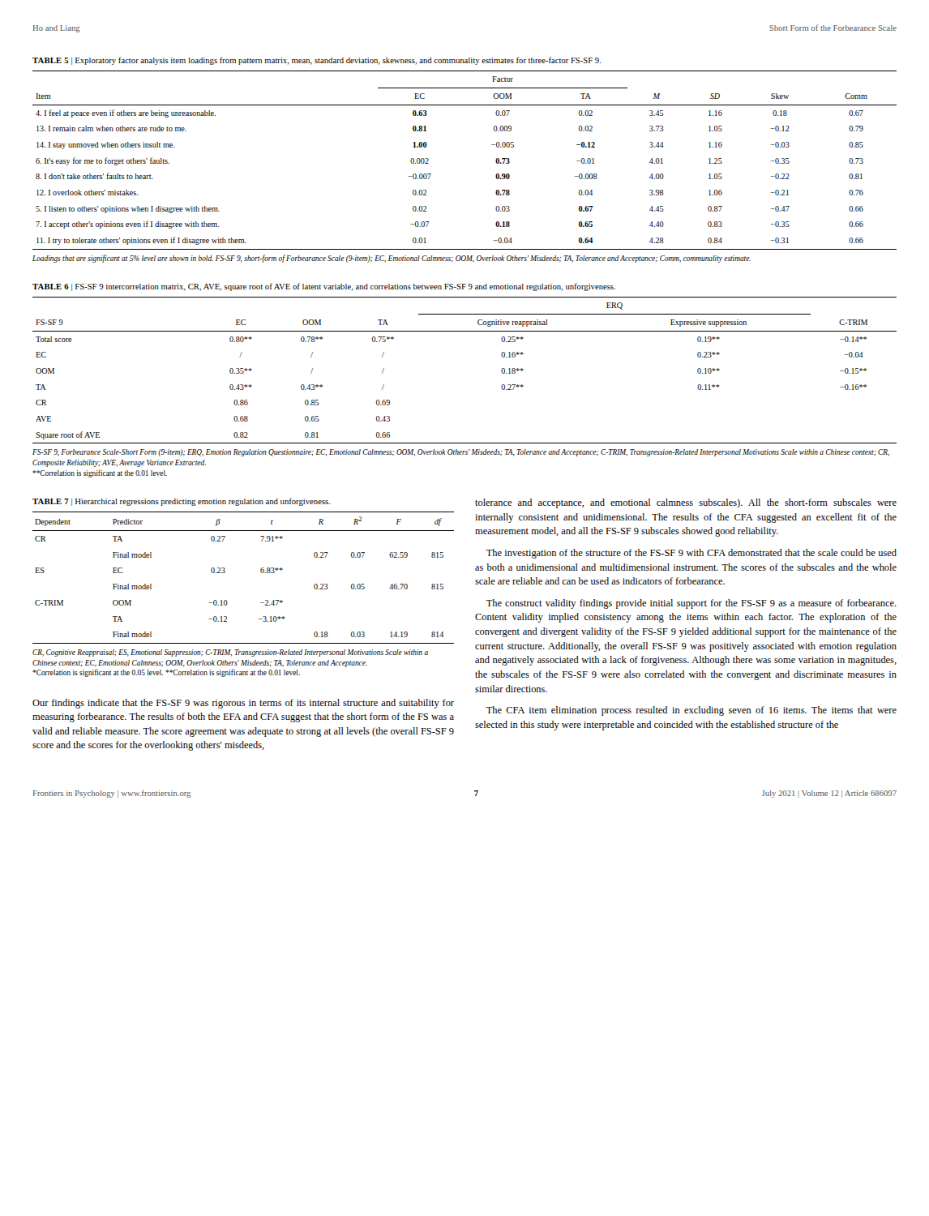Ho and Liang
Short Form of the Forbearance Scale
TABLE 5 | Exploratory factor analysis item loadings from pattern matrix, mean, standard deviation, skewness, and communality estimates for three-factor FS-SF 9.
| Item | Factor | M | SD | Skew | Comm |
| --- | --- | --- | --- | --- | --- |
| EC | OOM | TA |
| 4. I feel at peace even if others are being unreasonable. | 0.63 | 0.07 | 0.02 | 3.45 | 1.16 | 0.18 | 0.67 |
| 13. I remain calm when others are rude to me. | 0.81 | 0.009 | 0.02 | 3.73 | 1.05 | −0.12 | 0.79 |
| 14. I stay unmoved when others insult me. | 1.00 | −0.005 | −0.12 | 3.44 | 1.16 | −0.03 | 0.85 |
| 6. It's easy for me to forget others' faults. | 0.002 | 0.73 | −0.01 | 4.01 | 1.25 | −0.35 | 0.73 |
| 8. I don't take others' faults to heart. | −0.007 | 0.90 | −0.008 | 4.00 | 1.05 | −0.22 | 0.81 |
| 12. I overlook others' mistakes. | 0.02 | 0.78 | 0.04 | 3.98 | 1.06 | −0.21 | 0.76 |
| 5. I listen to others' opinions when I disagree with them. | 0.02 | 0.03 | 0.67 | 4.45 | 0.87 | −0.47 | 0.66 |
| 7. I accept other's opinions even if I disagree with them. | −0.07 | 0.18 | 0.65 | 4.40 | 0.83 | −0.35 | 0.66 |
| 11. I try to tolerate others' opinions even if I disagree with them. | 0.01 | −0.04 | 0.64 | 4.28 | 0.84 | −0.31 | 0.66 |
Loadings that are significant at 5% level are shown in bold. FS-SF 9, short-form of Forbearance Scale (9-item); EC, Emotional Calmness; OOM, Overlook Others' Misdeeds; TA, Tolerance and Acceptance; Comm, communality estimate.
TABLE 6 | FS-SF 9 intercorrelation matrix, CR, AVE, square root of AVE of latent variable, and correlations between FS-SF 9 and emotional regulation, unforgiveness.
| FS-SF 9 | EC | OOM | TA | ERQ | C-TRIM |
| --- | --- | --- | --- | --- | --- |
| Cognitive reappraisal | Expressive suppression |
| Total score | 0.80** | 0.78** | 0.75** | 0.25** | 0.19** | −0.14** |
| EC | / | / | / | 0.16** | 0.23** | −0.04 |
| OOM | 0.35** | / | / | 0.18** | 0.10** | −0.15** |
| TA | 0.43** | 0.43** | / | 0.27** | 0.11** | −0.16** |
| CR | 0.86 | 0.85 | 0.69 | | | |
| AVE | 0.68 | 0.65 | 0.43 | | | |
| Square root of AVE | 0.82 | 0.81 | 0.66 | | | |
FS-SF 9, Forbearance Scale-Short Form (9-item); ERQ, Emotion Regulation Questionnaire; EC, Emotional Calmness; OOM, Overlook Others' Misdeeds; TA, Tolerance and Acceptance; C-TRIM, Transgression-Related Interpersonal Motivations Scale within a Chinese context; CR, Composite Reliability; AVE, Average Variance Extracted.
**Correlation is significant at the 0.01 level.
TABLE 7 | Hierarchical regressions predicting emotion regulation and unforgiveness.
| Dependent | Predictor | β | t | R | R 2 | F | df |
| --- | --- | --- | --- | --- | --- | --- | --- |
| CR | TA | 0.27 | 7.91** | | | | |
| | Final model | | | 0.27 | 0.07 | 62.59 | 815 |
| ES | EC | 0.23 | 6.83** | | | | |
| | Final model | | | 0.23 | 0.05 | 46.70 | 815 |
| C-TRIM | OOM | −0.10 | −2.47* | | | | |
| | TA | −0.12 | −3.10** | | | | |
| | Final model | | | 0.18 | 0.03 | 14.19 | 814 |
CR, Cognitive Reappraisal; ES, Emotional Suppression; C-TRIM, Transgression-Related Interpersonal Motivations Scale within a Chinese context; EC, Emotional Calmness; OOM, Overlook Others' Misdeeds; TA, Tolerance and Acceptance.
*Correlation is significant at the 0.05 level. **Correlation is significant at the 0.01 level.
Our findings indicate that the FS-SF 9 was rigorous in terms of its internal structure and suitability for measuring forbearance. The results of both the EFA and CFA suggest that the short form of the FS was a valid and reliable measure. The score agreement was adequate to strong at all levels (the overall FS-SF 9 score and the scores for the overlooking others' misdeeds,
tolerance and acceptance, and emotional calmness subscales). All the short-form subscales were internally consistent and unidimensional. The results of the CFA suggested an excellent fit of the measurement model, and all the FS-SF 9 subscales showed good reliability.
The investigation of the structure of the FS-SF 9 with CFA demonstrated that the scale could be used as both a unidimensional and multidimensional instrument. The scores of the subscales and the whole scale are reliable and can be used as indicators of forbearance.
The construct validity findings provide initial support for the FS-SF 9 as a measure of forbearance. Content validity implied consistency among the items within each factor. The exploration of the convergent and divergent validity of the FS-SF 9 yielded additional support for the maintenance of the current structure. Additionally, the overall FS-SF 9 was positively associated with emotion regulation and negatively associated with a lack of forgiveness. Although there was some variation in magnitudes, the subscales of the FS-SF 9 were also correlated with the convergent and discriminate measures in similar directions.
The CFA item elimination process resulted in excluding seven of 16 items. The items that were selected in this study were interpretable and coincided with the established structure of the
Frontiers in Psychology | www.frontiersin.org
7
July 2021 | Volume 12 | Article 686097